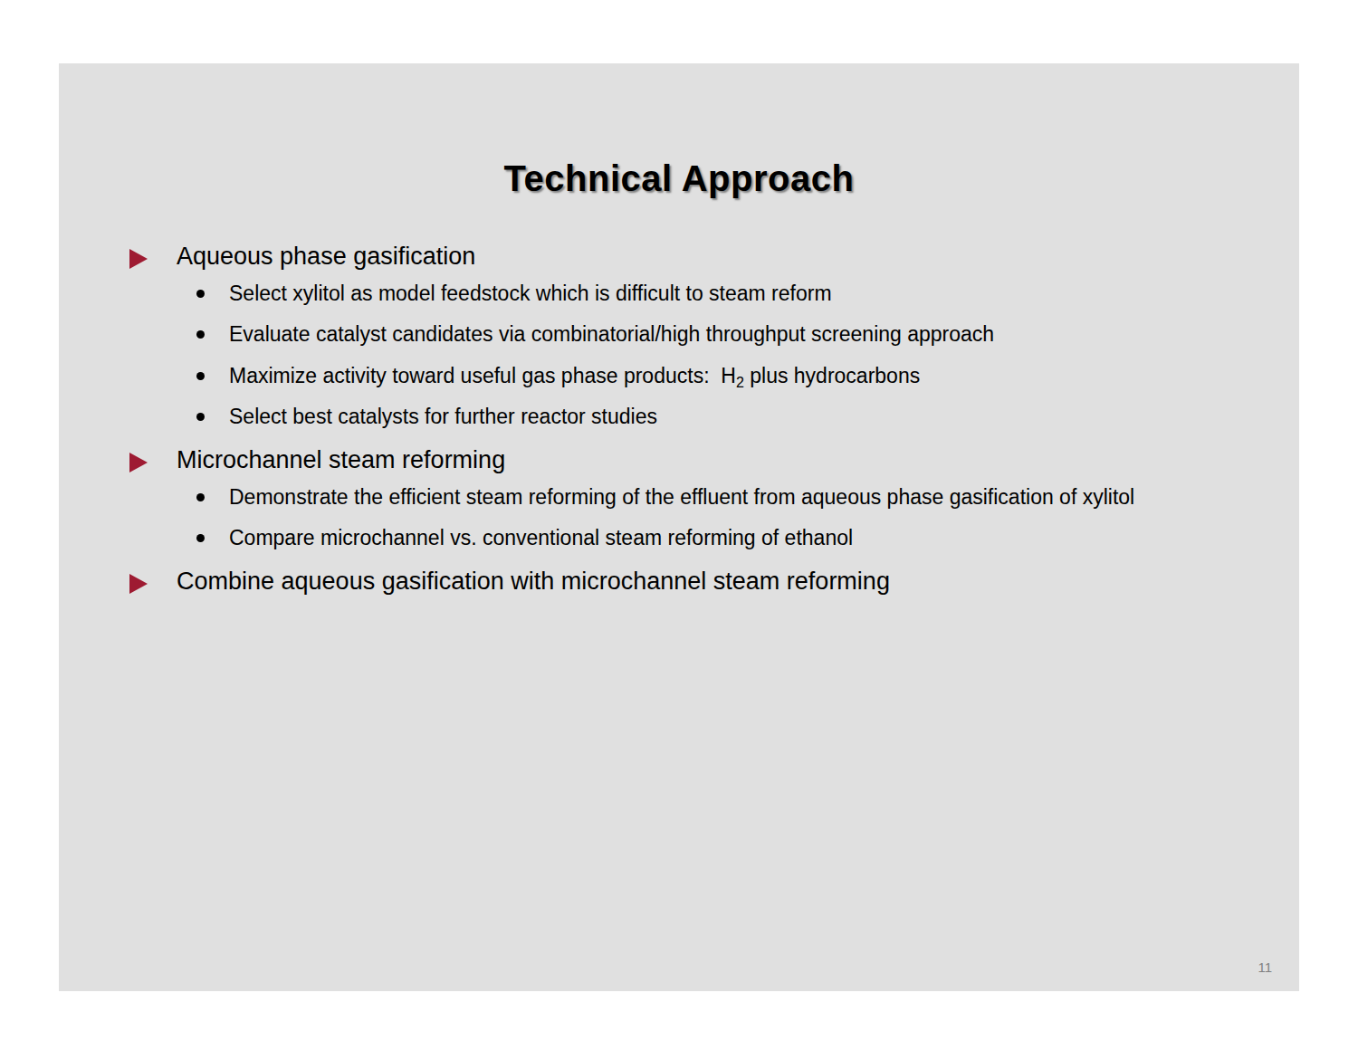Technical Approach
Aqueous phase gasification
Select xylitol as model feedstock which is difficult to steam reform
Evaluate catalyst candidates via combinatorial/high throughput screening approach
Maximize activity toward useful gas phase products: H2 plus hydrocarbons
Select best catalysts for further reactor studies
Microchannel steam reforming
Demonstrate the efficient steam reforming of the effluent from aqueous phase gasification of xylitol
Compare microchannel vs. conventional steam reforming of ethanol
Combine aqueous gasification with microchannel steam reforming
11